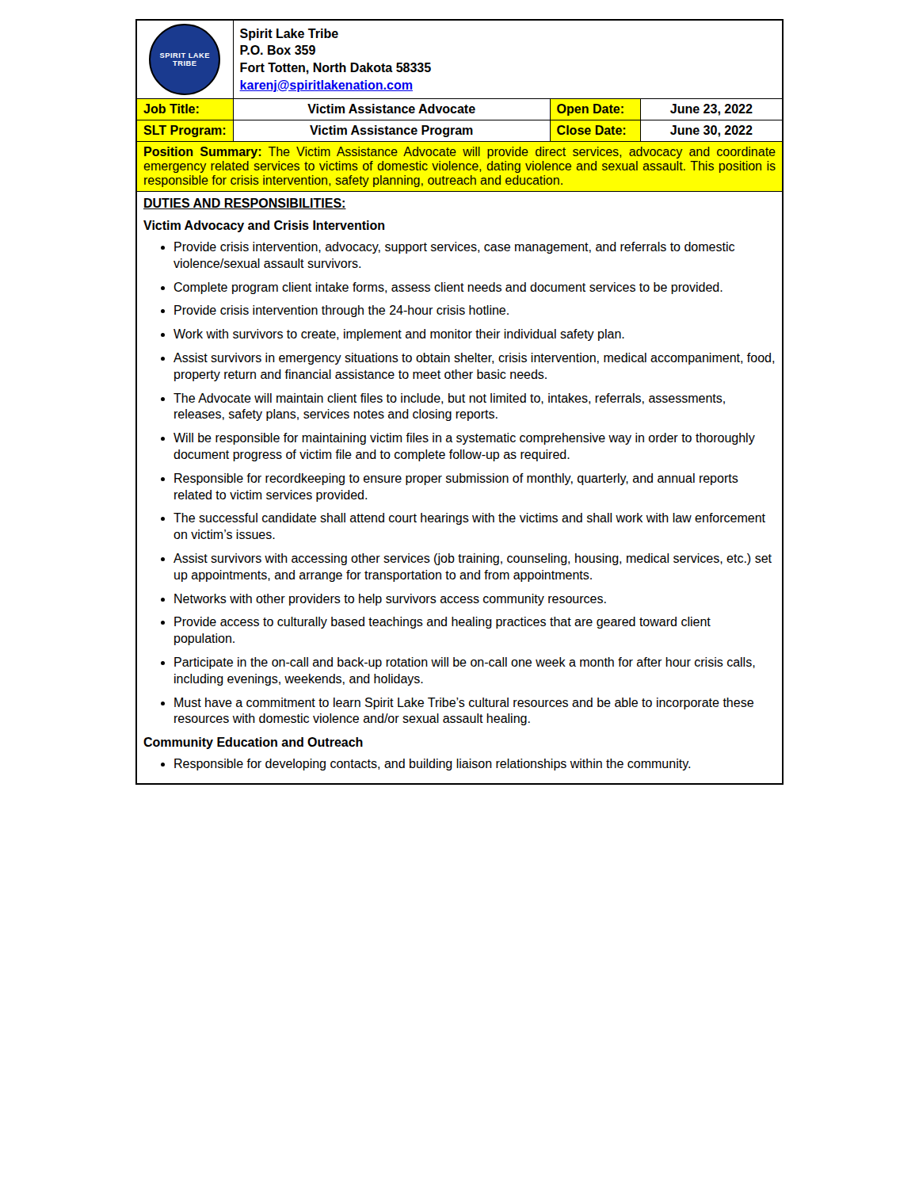| SPIRIT LAKE TRIBE | Spirit Lake Tribe P.O. Box 359 Fort Totten, North Dakota 58335 karenj@spiritlakenation.com |
| Job Title: | Victim Assistance Advocate | Open Date: | June 23, 2022 |
| SLT Program: | Victim Assistance Program | Close Date: | June 30, 2022 |
| Position Summary: The Victim Assistance Advocate will provide direct services, advocacy and coordinate emergency related services to victims of domestic violence, dating violence and sexual assault. This position is responsible for crisis intervention, safety planning, outreach and education. |
| DUTIES AND RESPONSIBILITIES: Victim Advocacy and Crisis Intervention Provide crisis intervention, advocacy, support services, case management, and referrals to domestic violence/sexual assault survivors. Complete program client intake forms, assess client needs and document services to be provided. Provide crisis intervention through the 24-hour crisis hotline. Work with survivors to create, implement and monitor their individual safety plan. Assist survivors in emergency situations to obtain shelter, crisis intervention, medical accompaniment, food, property return and financial assistance to meet other basic needs. The Advocate will maintain client files to include, but not limited to, intakes, referrals, assessments, releases, safety plans, services notes and closing reports. Will be responsible for maintaining victim files in a systematic comprehensive way in order to thoroughly document progress of victim file and to complete follow-up as required. Responsible for recordkeeping to ensure proper submission of monthly, quarterly, and annual reports related to victim services provided. The successful candidate shall attend court hearings with the victims and shall work with law enforcement on victim’s issues. Assist survivors with accessing other services (job training, counseling, housing, medical services, etc.) set up appointments, and arrange for transportation to and from appointments. Networks with other providers to help survivors access community resources. Provide access to culturally based teachings and healing practices that are geared toward client population. Participate in the on-call and back-up rotation will be on-call one week a month for after hour crisis calls, including evenings, weekends, and holidays. Must have a commitment to learn Spirit Lake Tribe’s cultural resources and be able to incorporate these resources with domestic violence and/or sexual assault healing. Community Education and Outreach Responsible for developing contacts, and building liaison relationships within the community. |